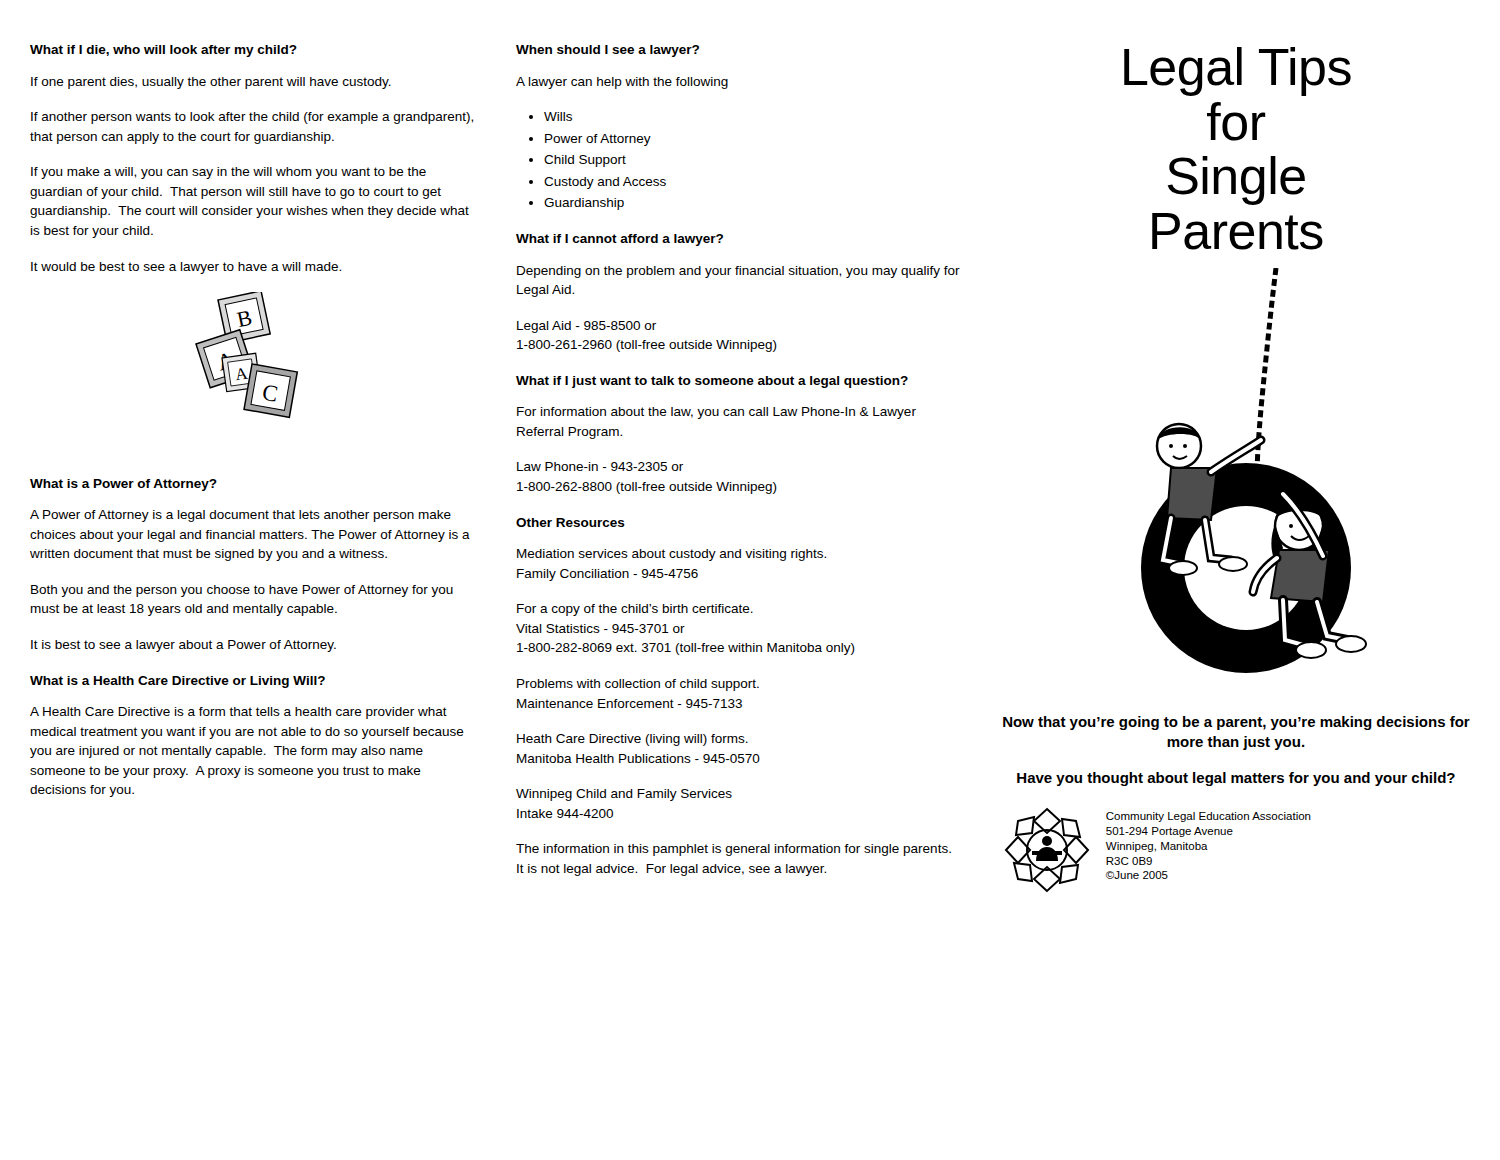What if I die, who will look after my child?
If one parent dies, usually the other parent will have custody.
If another person wants to look after the child (for example a grandparent), that person can apply to the court for guardianship.
If you make a will, you can say in the will whom you want to be the guardian of your child. That person will still have to go to court to get guardianship. The court will consider your wishes when they decide what is best for your child.
It would be best to see a lawyer to have a will made.
B A A C
What is a Power of Attorney?
A Power of Attorney is a legal document that lets another person make choices about your legal and financial matters. The Power of Attorney is a written document that must be signed by you and a witness.
Both you and the person you choose to have Power of Attorney for you must be at least 18 years old and mentally capable.
It is best to see a lawyer about a Power of Attorney.
What is a Health Care Directive or Living Will?
A Health Care Directive is a form that tells a health care provider what medical treatment you want if you are not able to do so yourself because you are injured or not mentally capable. The form may also name someone to be your proxy. A proxy is someone you trust to make decisions for you.
When should I see a lawyer?
A lawyer can help with the following
Wills
Power of Attorney
Child Support
Custody and Access
Guardianship
What if I cannot afford a lawyer?
Depending on the problem and your financial situation, you may qualify for Legal Aid.
Legal Aid - 985-8500 or
1-800-261-2960 (toll-free outside Winnipeg)
What if I just want to talk to someone about a legal question?
For information about the law, you can call Law Phone-In & Lawyer Referral Program.
Law Phone-in - 943-2305 or
1-800-262-8800 (toll-free outside Winnipeg)
Other Resources
Mediation services about custody and visiting rights.
Family Conciliation - 945-4756
For a copy of the child’s birth certificate.
Vital Statistics - 945-3701 or
1-800-282-8069 ext. 3701 (toll-free within Manitoba only)
Problems with collection of child support.
Maintenance Enforcement - 945-7133
Heath Care Directive (living will) forms.
Manitoba Health Publications - 945-0570
Winnipeg Child and Family Services
Intake 944-4200
The information in this pamphlet is general information for single parents. It is not legal advice. For legal advice, see a lawyer.
Legal Tips
for
Single
Parents
Now that you’re going to be a parent, you’re making decisions for more than just you.
Have you thought about legal matters for you and your child?
Community Legal Education Association
501-294 Portage Avenue
Winnipeg, Manitoba
R3C 0B9
©June 2005